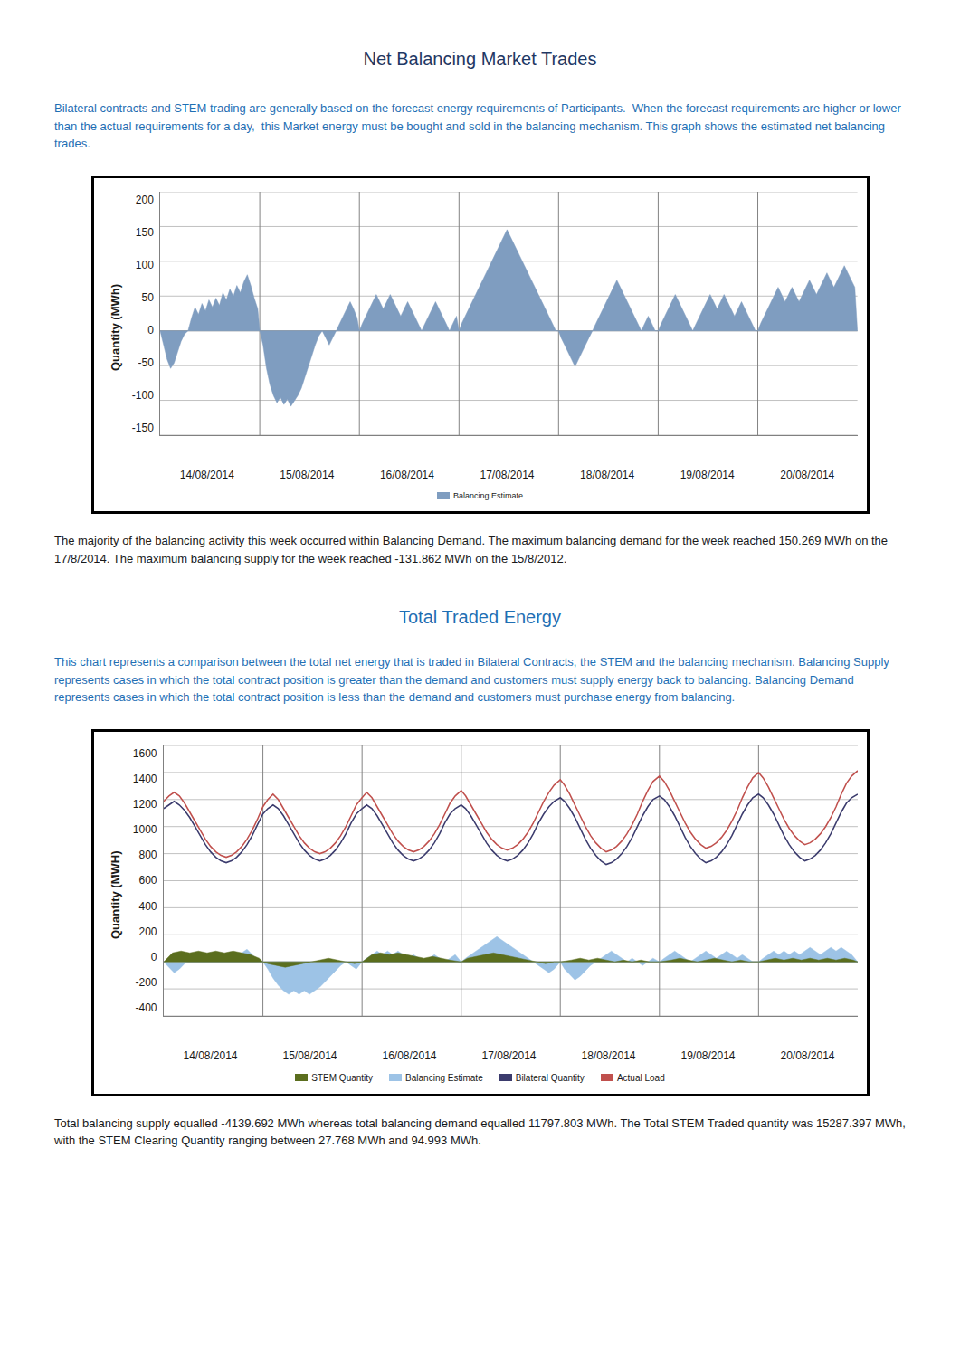Net Balancing Market Trades
Bilateral contracts and STEM trading are generally based on the forecast energy requirements of Participants. When the forecast requirements are higher or lower than the actual requirements for a day, this Market energy must be bought and sold in the balancing mechanism. This graph shows the estimated net balancing trades.
Quantity (MWh)
200 150 100 50 0 -50 -100 -150
14/08/2014 15/08/2014 16/08/2014 17/08/2014 18/08/2014 19/08/2014 20/08/2014
Balancing Estimate
The majority of the balancing activity this week occurred within Balancing Demand. The maximum balancing demand for the week reached 150.269 MWh on the 17/8/2014. The maximum balancing supply for the week reached -131.862 MWh on the 15/8/2012.
Total Traded Energy
This chart represents a comparison between the total net energy that is traded in Bilateral Contracts, the STEM and the balancing mechanism. Balancing Supply represents cases in which the total contract position is greater than the demand and customers must supply energy back to balancing. Balancing Demand represents cases in which the total contract position is less than the demand and customers must purchase energy from balancing.
Quantity (MWH)
1600 1400 1200 1000 800 600 400 200 0 -200 -400
14/08/2014 15/08/2014 16/08/2014 17/08/2014 18/08/2014 19/08/2014 20/08/2014
STEM Quantity
Balancing Estimate
Bilateral Quantity
Actual Load
Total balancing supply equalled -4139.692 MWh whereas total balancing demand equalled 11797.803 MWh. The Total STEM Traded quantity was 15287.397 MWh, with the STEM Clearing Quantity ranging between 27.768 MWh and 94.993 MWh.